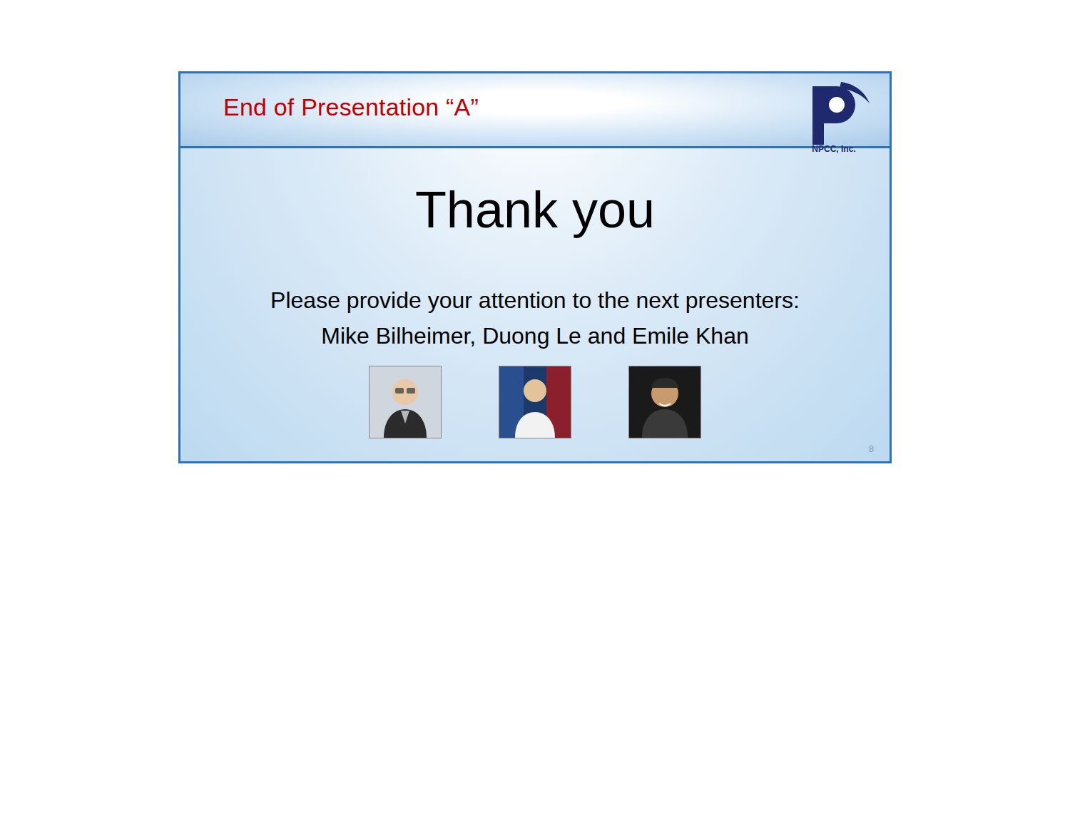End of Presentation “A”
NPCC, Inc. logo NPCC, Inc.
Thank you
Please provide your attention to the next presenters:
Mike Bilheimer, Duong Le and Emile Khan
Photo of Mike Bilheimer
Photo of Duong Le
Photo of Emile Khan
8